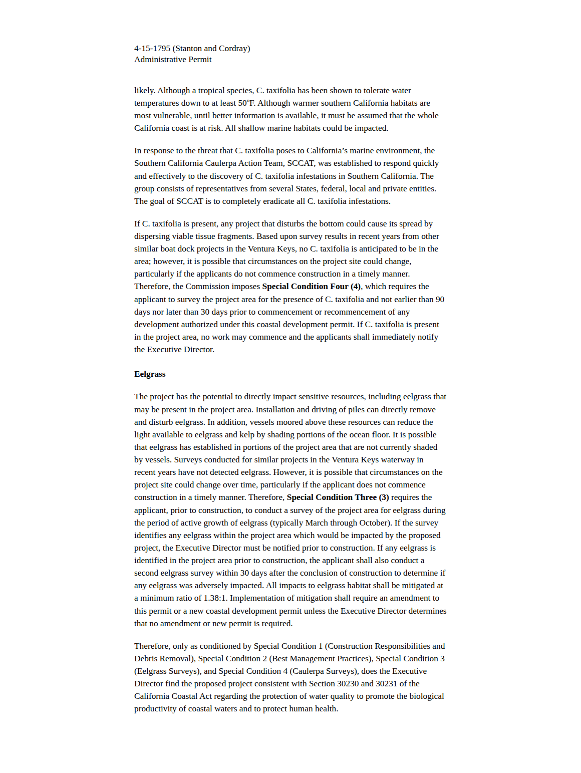4-15-1795 (Stanton and Cordray)
Administrative Permit
likely. Although a tropical species, C. taxifolia has been shown to tolerate water temperatures down to at least 50ºF. Although warmer southern California habitats are most vulnerable, until better information is available, it must be assumed that the whole California coast is at risk. All shallow marine habitats could be impacted.
In response to the threat that C. taxifolia poses to California’s marine environment, the Southern California Caulerpa Action Team, SCCAT, was established to respond quickly and effectively to the discovery of C. taxifolia infestations in Southern California. The group consists of representatives from several States, federal, local and private entities. The goal of SCCAT is to completely eradicate all C. taxifolia infestations.
If C. taxifolia is present, any project that disturbs the bottom could cause its spread by dispersing viable tissue fragments. Based upon survey results in recent years from other similar boat dock projects in the Ventura Keys, no C. taxifolia is anticipated to be in the area; however, it is possible that circumstances on the project site could change, particularly if the applicants do not commence construction in a timely manner. Therefore, the Commission imposes Special Condition Four (4), which requires the applicant to survey the project area for the presence of C. taxifolia and not earlier than 90 days nor later than 30 days prior to commencement or recommencement of any development authorized under this coastal development permit. If C. taxifolia is present in the project area, no work may commence and the applicants shall immediately notify the Executive Director.
Eelgrass
The project has the potential to directly impact sensitive resources, including eelgrass that may be present in the project area. Installation and driving of piles can directly remove and disturb eelgrass. In addition, vessels moored above these resources can reduce the light available to eelgrass and kelp by shading portions of the ocean floor. It is possible that eelgrass has established in portions of the project area that are not currently shaded by vessels. Surveys conducted for similar projects in the Ventura Keys waterway in recent years have not detected eelgrass. However, it is possible that circumstances on the project site could change over time, particularly if the applicant does not commence construction in a timely manner. Therefore, Special Condition Three (3) requires the applicant, prior to construction, to conduct a survey of the project area for eelgrass during the period of active growth of eelgrass (typically March through October). If the survey identifies any eelgrass within the project area which would be impacted by the proposed project, the Executive Director must be notified prior to construction. If any eelgrass is identified in the project area prior to construction, the applicant shall also conduct a second eelgrass survey within 30 days after the conclusion of construction to determine if any eelgrass was adversely impacted. All impacts to eelgrass habitat shall be mitigated at a minimum ratio of 1.38:1. Implementation of mitigation shall require an amendment to this permit or a new coastal development permit unless the Executive Director determines that no amendment or new permit is required.
Therefore, only as conditioned by Special Condition 1 (Construction Responsibilities and Debris Removal), Special Condition 2 (Best Management Practices), Special Condition 3 (Eelgrass Surveys), and Special Condition 4 (Caulerpa Surveys), does the Executive Director find the proposed project consistent with Section 30230 and 30231 of the California Coastal Act regarding the protection of water quality to promote the biological productivity of coastal waters and to protect human health.